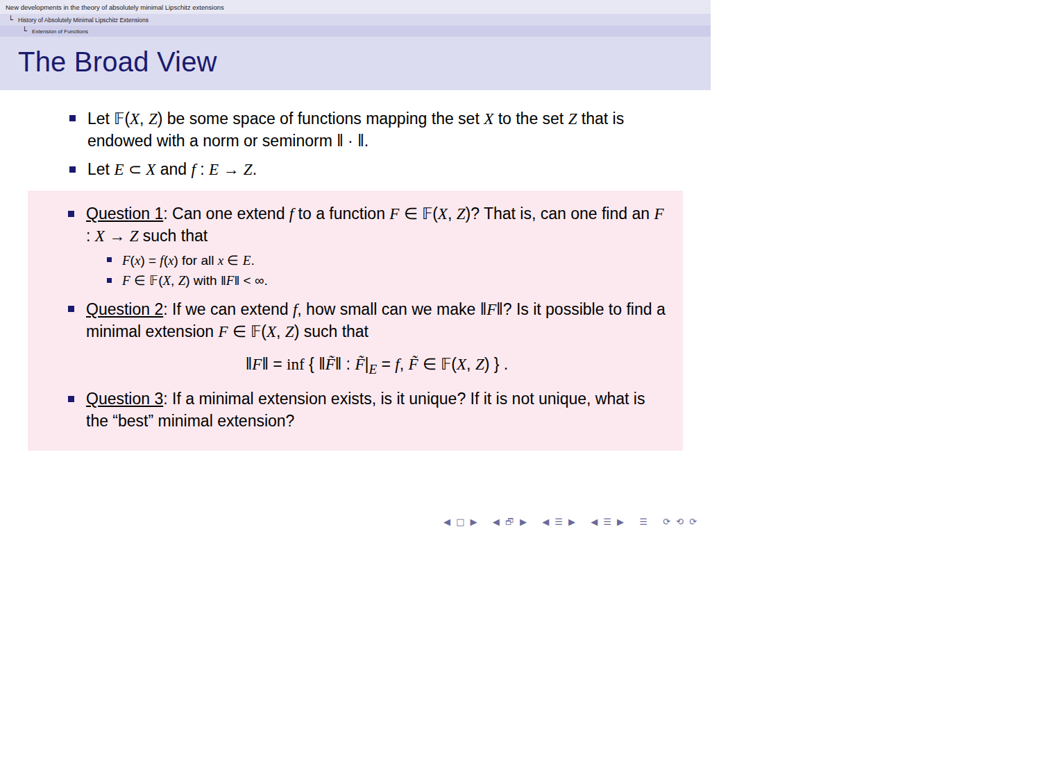New developments in the theory of absolutely minimal Lipschitz extensions
└History of Absolutely Minimal Lipschitz Extensions
└Extension of Functions
The Broad View
Let 𝔽(X, Z) be some space of functions mapping the set X to the set Z that is endowed with a norm or seminorm ‖ · ‖.
Let E ⊂ X and f : E → Z.
Question 1: Can one extend f to a function F ∈ 𝔽(X, Z)? That is, can one find an F : X → Z such that
F(x) = f(x) for all x ∈ E.
F ∈ 𝔽(X, Z) with ‖F‖ < ∞.
Question 2: If we can extend f, how small can we make ‖F‖? Is it possible to find a minimal extension F ∈ 𝔽(X, Z) such that
‖F‖ = inf { ‖F̃‖ : F̃|E = f, F̃ ∈ 𝔽(X, Z) } .
Question 3: If a minimal extension exists, is it unique? If it is not unique, what is the “best” minimal extension?
◀ □ ▶ ◀ 🗗 ▶ ◀ ☰ ▶ ◀ ☰ ▶ ☰ ⟳ ⟲ ⟳